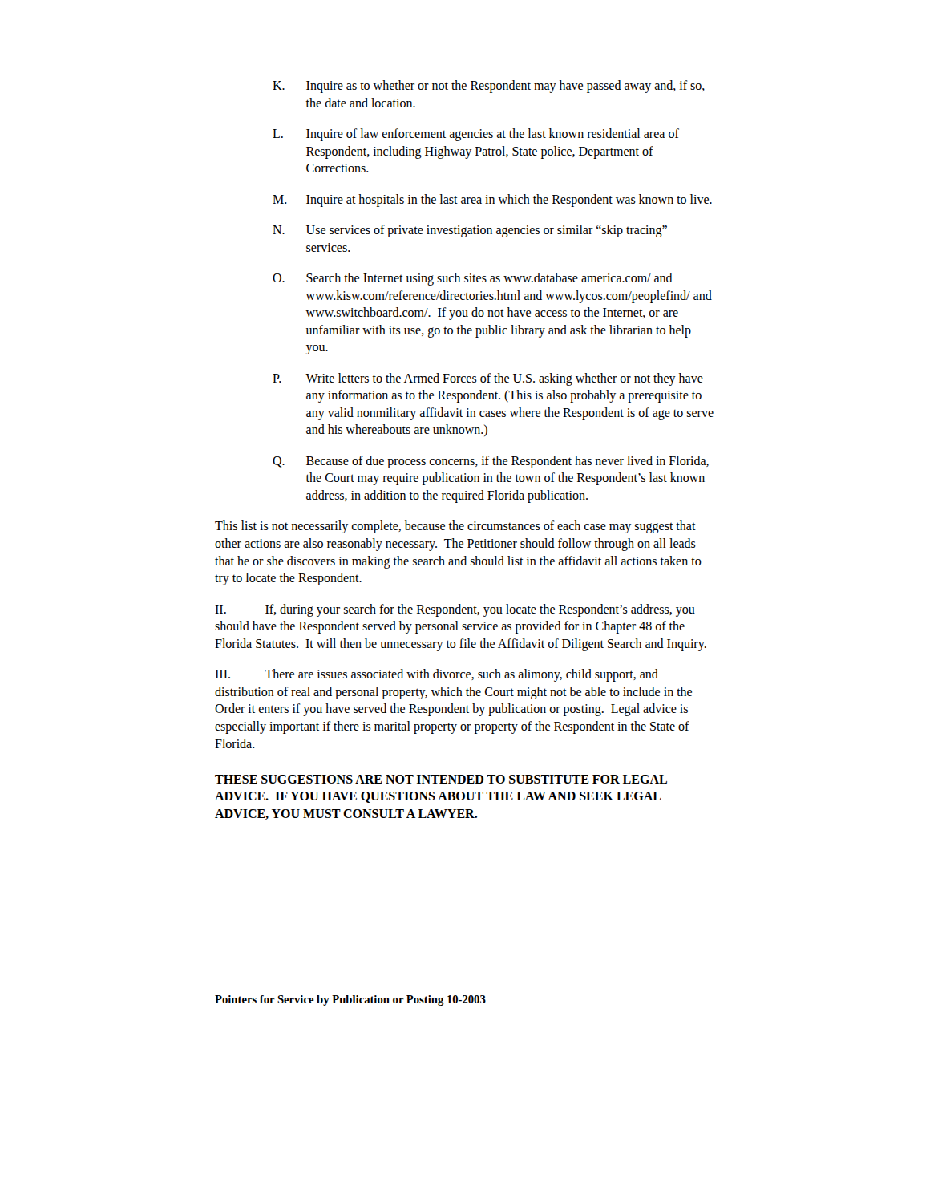K. Inquire as to whether or not the Respondent may have passed away and, if so, the date and location.
L. Inquire of law enforcement agencies at the last known residential area of Respondent, including Highway Patrol, State police, Department of Corrections.
M. Inquire at hospitals in the last area in which the Respondent was known to live.
N. Use services of private investigation agencies or similar “skip tracing” services.
O. Search the Internet using such sites as www.database america.com/ and www.kisw.com/reference/directories.html and www.lycos.com/peoplefind/ and www.switchboard.com/. If you do not have access to the Internet, or are unfamiliar with its use, go to the public library and ask the librarian to help you.
P. Write letters to the Armed Forces of the U.S. asking whether or not they have any information as to the Respondent. (This is also probably a prerequisite to any valid nonmilitary affidavit in cases where the Respondent is of age to serve and his whereabouts are unknown.)
Q. Because of due process concerns, if the Respondent has never lived in Florida, the Court may require publication in the town of the Respondent’s last known address, in addition to the required Florida publication.
This list is not necessarily complete, because the circumstances of each case may suggest that other actions are also reasonably necessary. The Petitioner should follow through on all leads that he or she discovers in making the search and should list in the affidavit all actions taken to try to locate the Respondent.
II. If, during your search for the Respondent, you locate the Respondent’s address, you should have the Respondent served by personal service as provided for in Chapter 48 of the Florida Statutes. It will then be unnecessary to file the Affidavit of Diligent Search and Inquiry.
III. There are issues associated with divorce, such as alimony, child support, and distribution of real and personal property, which the Court might not be able to include in the Order it enters if you have served the Respondent by publication or posting. Legal advice is especially important if there is marital property or property of the Respondent in the State of Florida.
THESE SUGGESTIONS ARE NOT INTENDED TO SUBSTITUTE FOR LEGAL ADVICE. IF YOU HAVE QUESTIONS ABOUT THE LAW AND SEEK LEGAL ADVICE, YOU MUST CONSULT A LAWYER.
Pointers for Service by Publication or Posting 10-2003